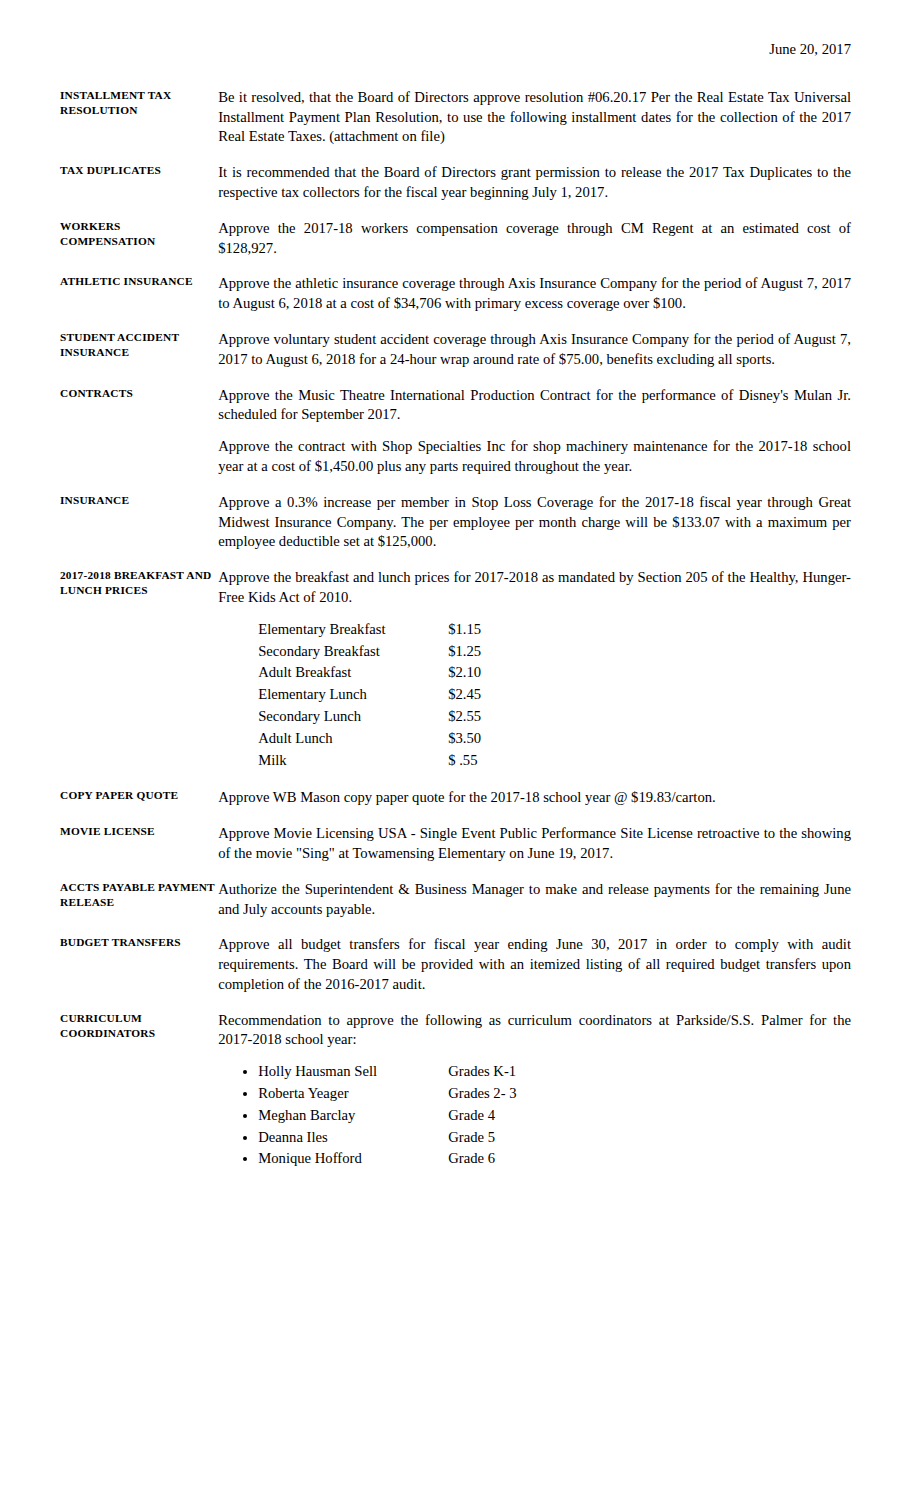June 20, 2017
| Installment Tax Resolution | Be it resolved, that the Board of Directors approve resolution #06.20.17 Per the Real Estate Tax Universal Installment Payment Plan Resolution, to use the following installment dates for the collection of the 2017 Real Estate Taxes. (attachment on file) |
| Tax Duplicates | It is recommended that the Board of Directors grant permission to release the 2017 Tax Duplicates to the respective tax collectors for the fiscal year beginning July 1, 2017. |
| Workers Compensation | Approve the 2017-18 workers compensation coverage through CM Regent at an estimated cost of $128,927. |
| Athletic Insurance | Approve the athletic insurance coverage through Axis Insurance Company for the period of August 7, 2017 to August 6, 2018 at a cost of $34,706 with primary excess coverage over $100. |
| Student Accident Insurance | Approve voluntary student accident coverage through Axis Insurance Company for the period of August 7, 2017 to August 6, 2018 for a 24-hour wrap around rate of $75.00, benefits excluding all sports. |
| Contracts | Approve the Music Theatre International Production Contract for the performance of Disney's Mulan Jr. scheduled for September 2017. Approve the contract with Shop Specialties Inc for shop machinery maintenance for the 2017-18 school year at a cost of $1,450.00 plus any parts required throughout the year. |
| Insurance | Approve a 0.3% increase per member in Stop Loss Coverage for the 2017-18 fiscal year through Great Midwest Insurance Company. The per employee per month charge will be $133.07 with a maximum per employee deductible set at $125,000. |
| 2017-2018 Breakfast and Lunch Prices | Approve the breakfast and lunch prices for 2017-2018 as mandated by Section 205 of the Healthy, Hunger-Free Kids Act of 2010. Elementary Breakfast $1.15 Secondary Breakfast $1.25 Adult Breakfast $2.10 Elementary Lunch $2.45 Secondary Lunch $2.55 Adult Lunch $3.50 Milk $ .55 |
| Copy Paper Quote | Approve WB Mason copy paper quote for the 2017-18 school year @ $19.83/carton. |
| Movie License | Approve Movie Licensing USA - Single Event Public Performance Site License retroactive to the showing of the movie "Sing" at Towamensing Elementary on June 19, 2017. |
| Accts Payable Payment Release | Authorize the Superintendent & Business Manager to make and release payments for the remaining June and July accounts payable. |
| Budget Transfers | Approve all budget transfers for fiscal year ending June 30, 2017 in order to comply with audit requirements. The Board will be provided with an itemized listing of all required budget transfers upon completion of the 2016-2017 audit. |
| Curriculum Coordinators | Recommendation to approve the following as curriculum coordinators at Parkside/S.S. Palmer for the 2017-2018 school year: Holly Hausman Sell Grades K-1 Roberta Yeager Grades 2- 3 Meghan Barclay Grade 4 Deanna Iles Grade 5 Monique Hofford Grade 6 |